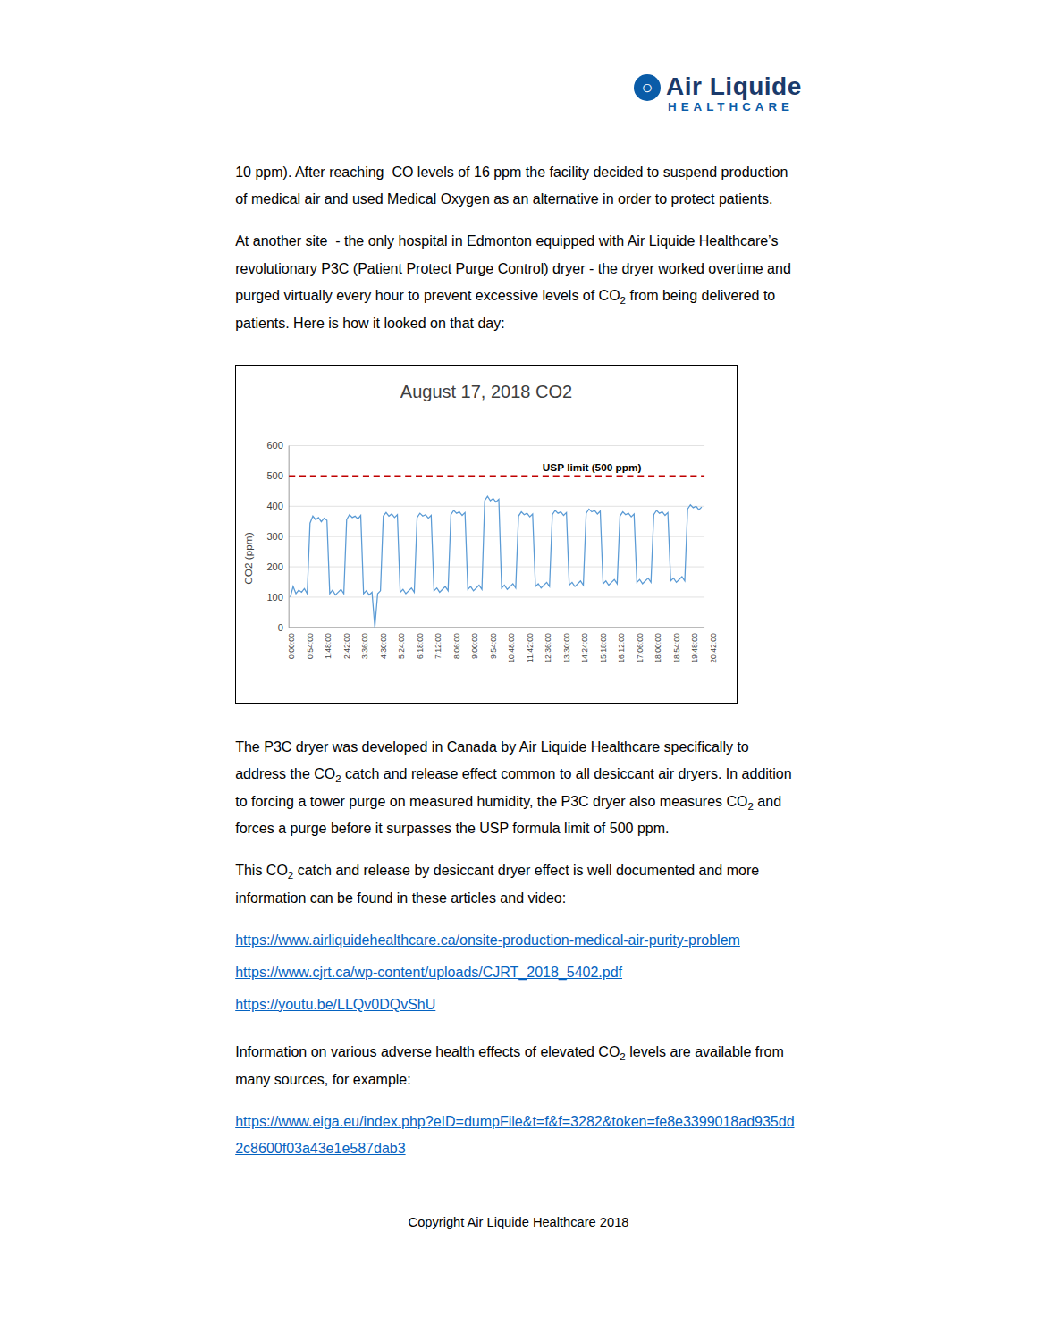○Air Liquide
HEALTHCARE
10 ppm). After reaching CO levels of 16 ppm the facility decided to suspend production of medical air and used Medical Oxygen as an alternative in order to protect patients.
At another site - the only hospital in Edmonton equipped with Air Liquide Healthcare’s revolutionary P3C (Patient Protect Purge Control) dryer - the dryer worked overtime and purged virtually every hour to prevent excessive levels of CO2 from being delivered to patients. Here is how it looked on that day:
August 17, 2018 CO2
CO2 (ppm) 600 500 400 300 200 100 0 USP limit (500 ppm) 0:00:00 0:54:00 1:48:00 2:42:00 3:36:00 4:30:00 5:24:00 6:18:00 7:12:00 8:06:00 9:00:00 9:54:00 10:48:00 11:42:00 12:36:00 13:30:00 14:24:00 15:18:00 16:12:00 17:06:00 18:00:00 18:54:00 19:48:00 20:42:00
The P3C dryer was developed in Canada by Air Liquide Healthcare specifically to address the CO2 catch and release effect common to all desiccant air dryers. In addition to forcing a tower purge on measured humidity, the P3C dryer also measures CO2 and forces a purge before it surpasses the USP formula limit of 500 ppm.
This CO2 catch and release by desiccant dryer effect is well documented and more information can be found in these articles and video:
https://www.airliquidehealthcare.ca/onsite-production-medical-air-purity-problem
https://www.cjrt.ca/wp-content/uploads/CJRT_2018_5402.pdf
https://youtu.be/LLQv0DQvShU
Information on various adverse health effects of elevated CO2 levels are available from many sources, for example:
https://www.eiga.eu/index.php?eID=dumpFile&t=f&f=3282&token=fe8e3399018ad935dd2c8600f03a43e1e587dab3
Copyright Air Liquide Healthcare 2018